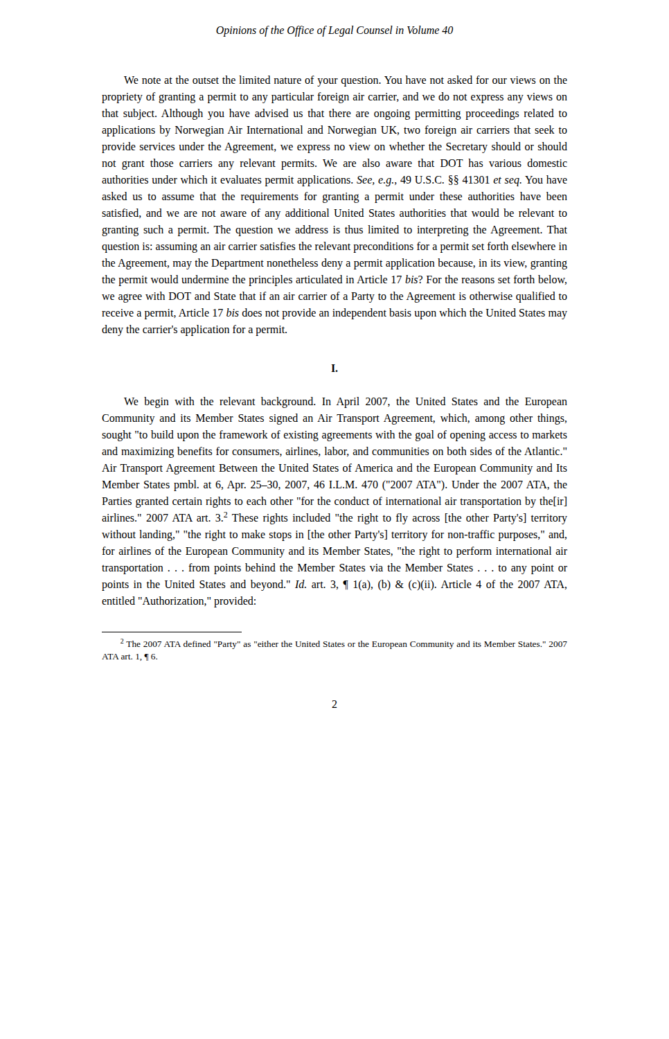Opinions of the Office of Legal Counsel in Volume 40
We note at the outset the limited nature of your question. You have not asked for our views on the propriety of granting a permit to any particular foreign air carrier, and we do not express any views on that subject. Although you have advised us that there are ongoing permitting proceedings related to applications by Norwegian Air International and Norwegian UK, two foreign air carriers that seek to provide services under the Agreement, we express no view on whether the Secretary should or should not grant those carriers any relevant permits. We are also aware that DOT has various domestic authorities under which it evaluates permit applications. See, e.g., 49 U.S.C. §§ 41301 et seq. You have asked us to assume that the requirements for granting a permit under these authorities have been satisfied, and we are not aware of any additional United States authorities that would be relevant to granting such a permit. The question we address is thus limited to interpreting the Agreement. That question is: assuming an air carrier satisfies the relevant preconditions for a permit set forth elsewhere in the Agreement, may the Department nonetheless deny a permit application because, in its view, granting the permit would undermine the principles articulated in Article 17 bis? For the reasons set forth below, we agree with DOT and State that if an air carrier of a Party to the Agreement is otherwise qualified to receive a permit, Article 17 bis does not provide an independent basis upon which the United States may deny the carrier's application for a permit.
I.
We begin with the relevant background. In April 2007, the United States and the European Community and its Member States signed an Air Transport Agreement, which, among other things, sought "to build upon the framework of existing agreements with the goal of opening access to markets and maximizing benefits for consumers, airlines, labor, and communities on both sides of the Atlantic." Air Transport Agreement Between the United States of America and the European Community and Its Member States pmbl. at 6, Apr. 25–30, 2007, 46 I.L.M. 470 ("2007 ATA"). Under the 2007 ATA, the Parties granted certain rights to each other "for the conduct of international air transportation by the[ir] airlines." 2007 ATA art. 3.2 These rights included "the right to fly across [the other Party's] territory without landing," "the right to make stops in [the other Party's] territory for non-traffic purposes," and, for airlines of the European Community and its Member States, "the right to perform international air transportation . . . from points behind the Member States via the Member States . . . to any point or points in the United States and beyond." Id. art. 3, ¶ 1(a), (b) & (c)(ii). Article 4 of the 2007 ATA, entitled "Authorization," provided:
2 The 2007 ATA defined "Party" as "either the United States or the European Community and its Member States." 2007 ATA art. 1, ¶ 6.
2